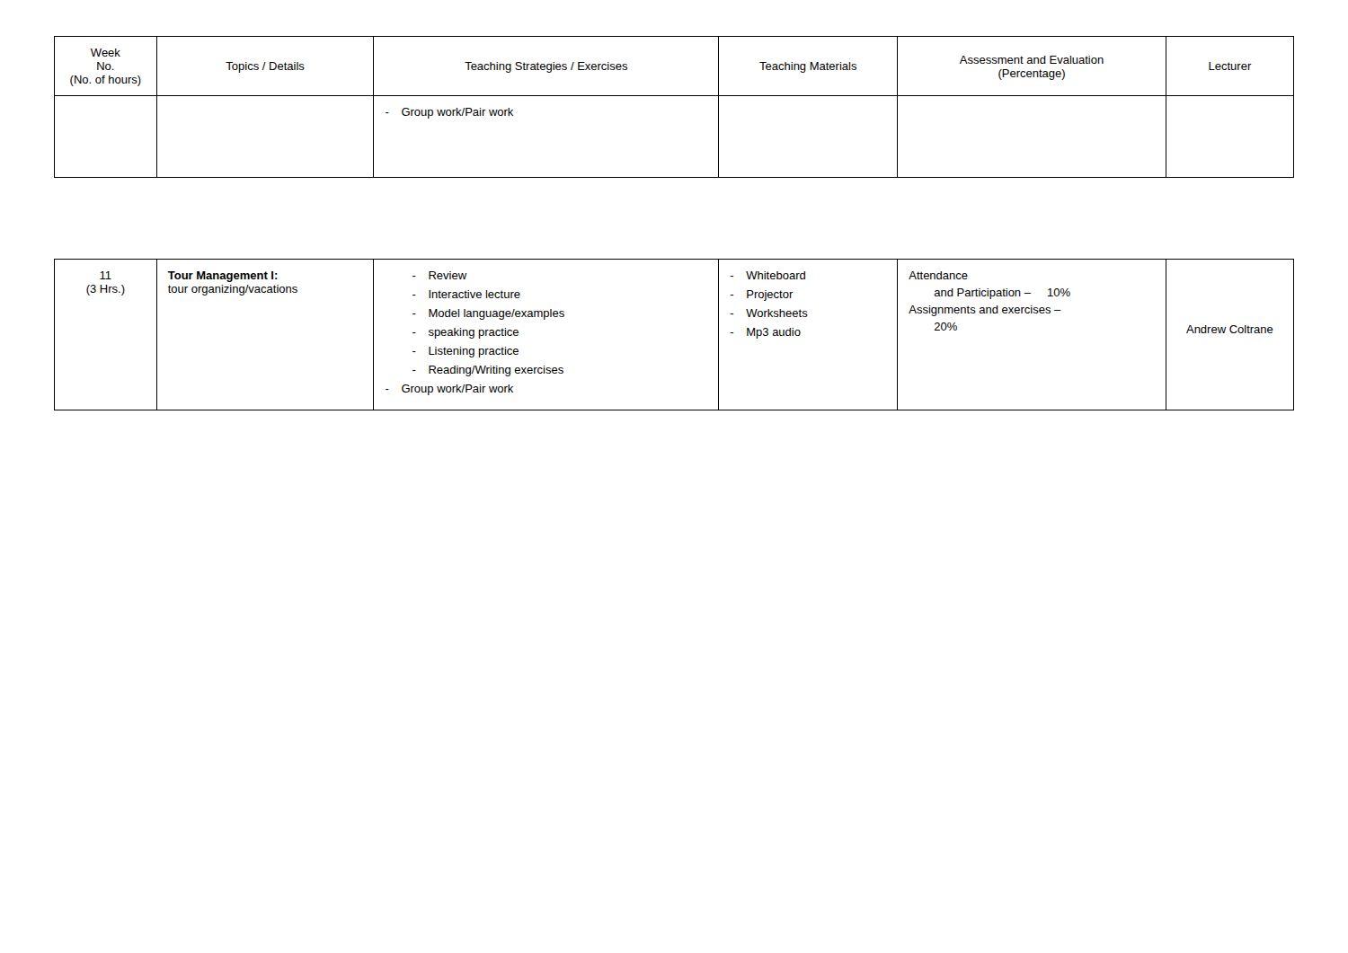| Week No. (No. of hours) | Topics / Details | Teaching Strategies / Exercises | Teaching Materials | Assessment and Evaluation (Percentage) | Lecturer |
| --- | --- | --- | --- | --- | --- |
| | | Group work/Pair work | | | |
| 11 (3 Hrs.) | Tour Management I: tour organizing/vacations | Review Interactive lecture Model language/examples speaking practice Listening practice Reading/Writing exercises Group work/Pair work | Whiteboard Projector Worksheets Mp3 audio | Attendance and Participation – 10% Assignments and exercises – 20% | Andrew Coltrane |